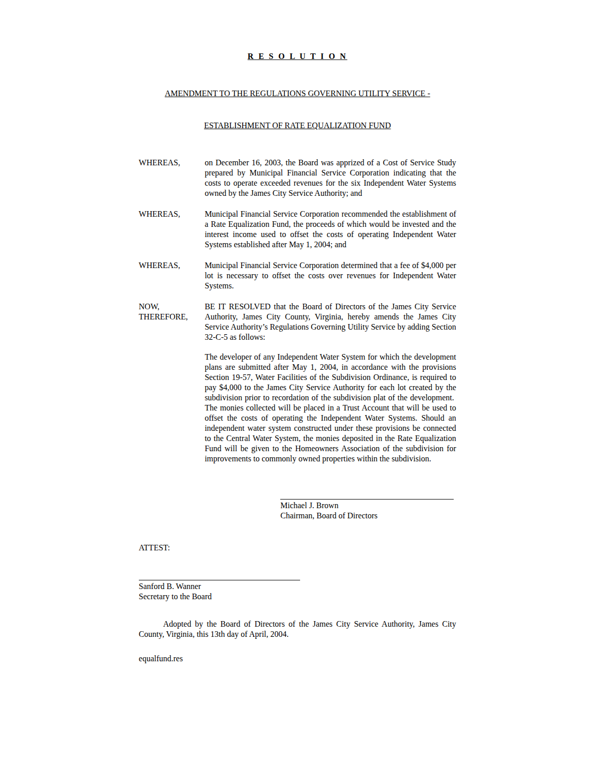R E S O L U T I O N
AMENDMENT TO THE REGULATIONS GOVERNING UTILITY SERVICE -
ESTABLISHMENT OF RATE EQUALIZATION FUND
| WHEREAS, | on December 16, 2003, the Board was apprized of a Cost of Service Study prepared by Municipal Financial Service Corporation indicating that the costs to operate exceeded revenues for the six Independent Water Systems owned by the James City Service Authority; and |
| WHEREAS, | Municipal Financial Service Corporation recommended the establishment of a Rate Equalization Fund, the proceeds of which would be invested and the interest income used to offset the costs of operating Independent Water Systems established after May 1, 2004; and |
| WHEREAS, | Municipal Financial Service Corporation determined that a fee of $4,000 per lot is necessary to offset the costs over revenues for Independent Water Systems. |
| NOW, THEREFORE, | BE IT RESOLVED that the Board of Directors of the James City Service Authority, James City County, Virginia, hereby amends the James City Service Authority’s Regulations Governing Utility Service by adding Section 32-C-5 as follows: The developer of any Independent Water System for which the development plans are submitted after May 1, 2004, in accordance with the provisions Section 19-57, Water Facilities of the Subdivision Ordinance, is required to pay $4,000 to the James City Service Authority for each lot created by the subdivision prior to recordation of the subdivision plat of the development. The monies collected will be placed in a Trust Account that will be used to offset the costs of operating the Independent Water Systems. Should an independent water system constructed under these provisions be connected to the Central Water System, the monies deposited in the Rate Equalization Fund will be given to the Homeowners Association of the subdivision for improvements to commonly owned properties within the subdivision. |
Michael J. Brown
Chairman, Board of Directors
ATTEST:
Sanford B. Wanner
Secretary to the Board
Adopted by the Board of Directors of the James City Service Authority, James City County, Virginia, this 13th day of April, 2004.
equalfund.res